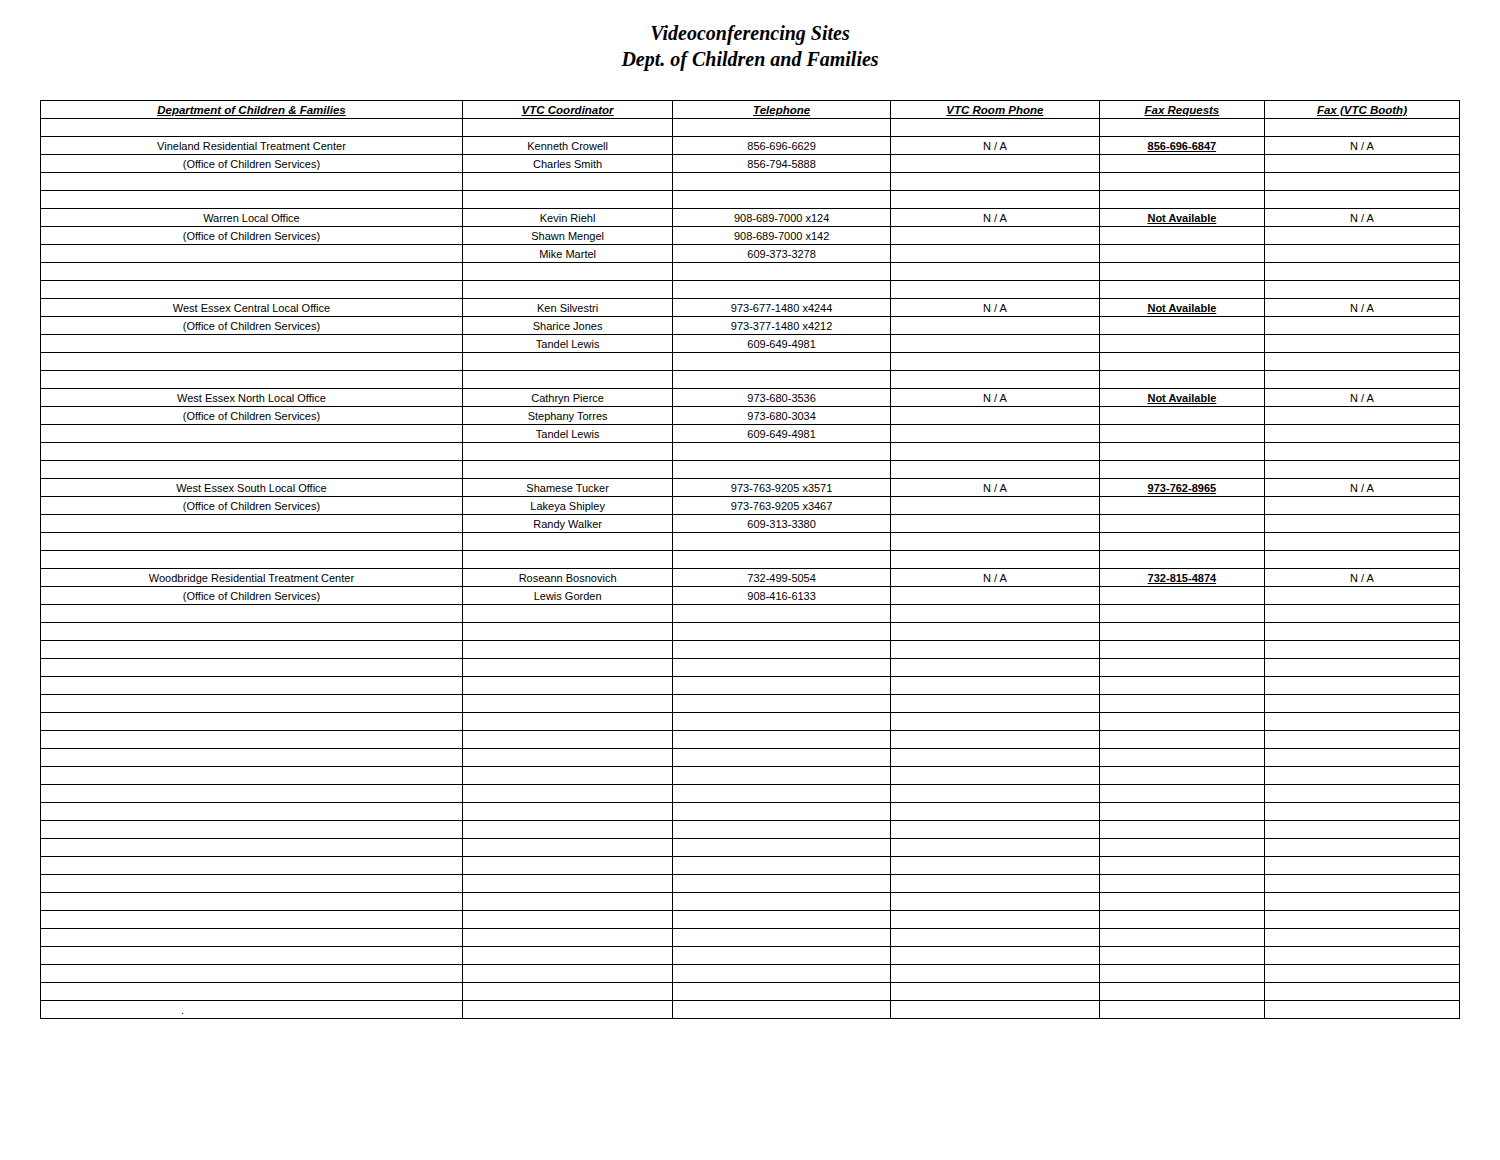Videoconferencing Sites
Dept. of Children and Families
| Department of Children & Families | VTC Coordinator | Telephone | VTC Room Phone | Fax Requests | Fax (VTC Booth) |
| --- | --- | --- | --- | --- | --- |
| Vineland Residential Treatment Center | Kenneth Crowell | 856-696-6629 | N / A | 856-696-6847 | N / A |
| (Office of Children Services) | Charles Smith | 856-794-5888 | | | |
| Warren Local Office | Kevin Riehl | 908-689-7000 x124 | N / A | Not Available | N / A |
| (Office of Children Services) | Shawn Mengel | 908-689-7000 x142 | | | |
| | Mike Martel | 609-373-3278 | | | |
| West Essex Central Local Office | Ken Silvestri | 973-677-1480 x4244 | N / A | Not Available | N / A |
| (Office of Children Services) | Sharice Jones | 973-377-1480 x4212 | | | |
| | Tandel Lewis | 609-649-4981 | | | |
| West Essex North Local Office | Cathryn Pierce | 973-680-3536 | N / A | Not Available | N / A |
| (Office of Children Services) | Stephany Torres | 973-680-3034 | | | |
| | Tandel Lewis | 609-649-4981 | | | |
| West Essex South Local Office | Shamese Tucker | 973-763-9205 x3571 | N / A | 973-762-8965 | N / A |
| (Office of Children Services) | Lakeya Shipley | 973-763-9205 x3467 | | | |
| | Randy Walker | 609-313-3380 | | | |
| Woodbridge Residential Treatment Center | Roseann Bosnovich | 732-499-5054 | N / A | 732-815-4874 | N / A |
| (Office of Children Services) | Lewis Gorden | 908-416-6133 | | | |
| . | | | | | |